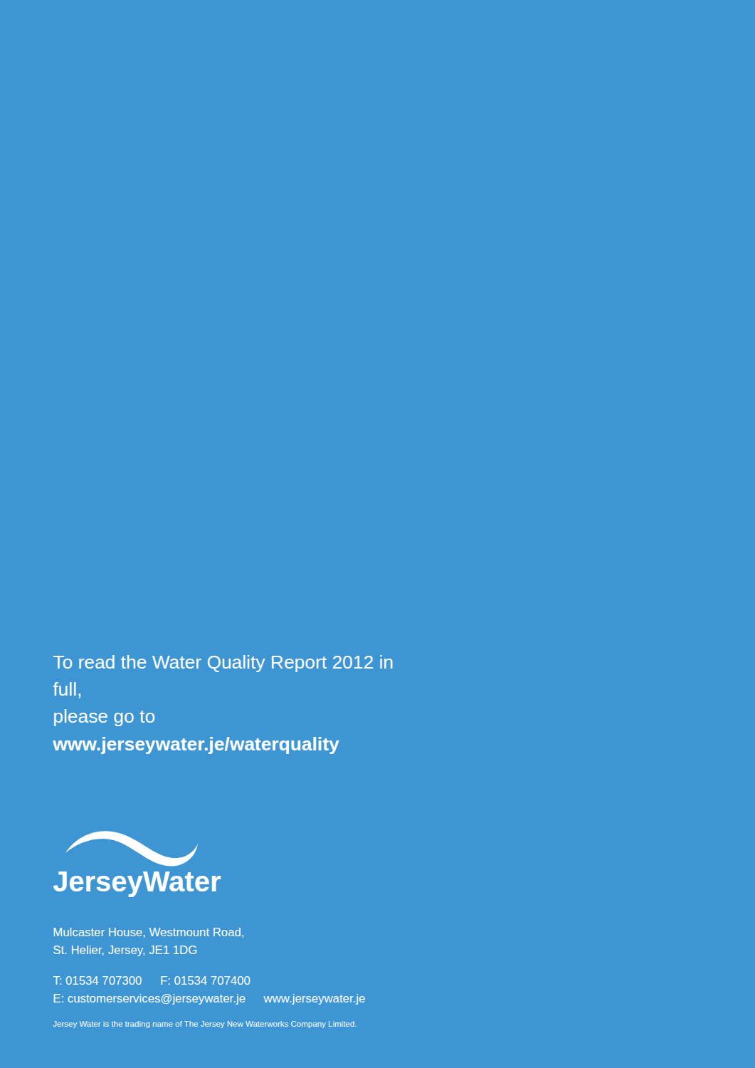To read the Water Quality Report 2012 in full,
please go to www.jerseywater.je/waterquality
JerseyWater
Mulcaster House, Westmount Road,
St. Helier, Jersey, JE1 1DG
T: 01534 707300 F: 01534 707400
E: customerservices@jerseywater.je www.jerseywater.je
Jersey Water is the trading name of The Jersey New Waterworks Company Limited.